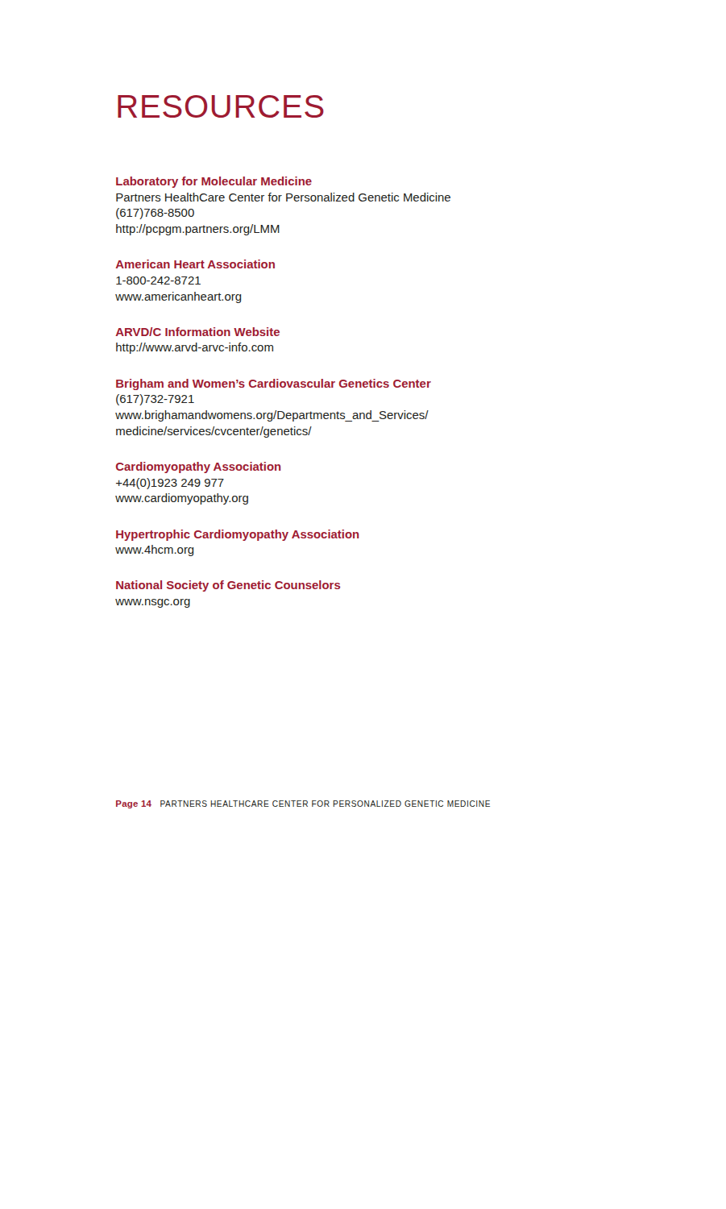RESOURCES
Laboratory for Molecular Medicine
Partners HealthCare Center for Personalized Genetic Medicine
(617)768-8500
http://pcpgm.partners.org/LMM
American Heart Association
1-800-242-8721
www.americanheart.org
ARVD/C Information Website
http://www.arvd-arvc-info.com
Brigham and Women’s Cardiovascular Genetics Center
(617)732-7921
www.brighamandwomens.org/Departments_and_Services/
medicine/services/cvcenter/genetics/
Cardiomyopathy Association
+44(0)1923 249 977
www.cardiomyopathy.org
Hypertrophic Cardiomyopathy Association
www.4hcm.org
National Society of Genetic Counselors
www.nsgc.org
Page 14 PARTNERS HEALTHCARE CENTER FOR PERSONALIZED GENETIC MEDICINE